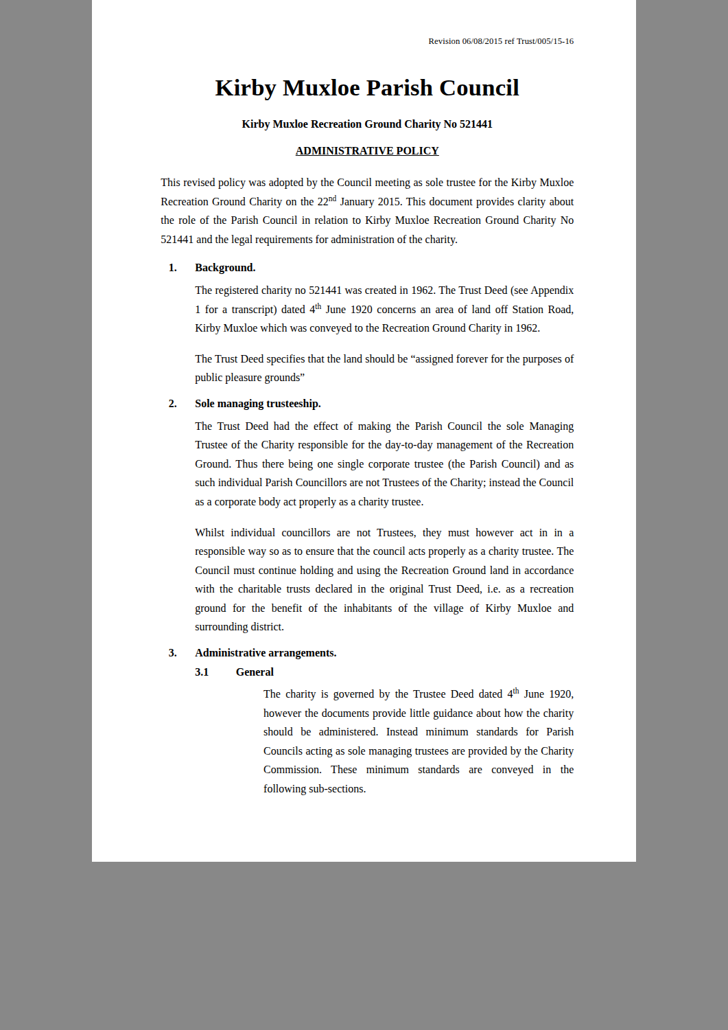Revision 06/08/2015 ref Trust/005/15-16
Kirby Muxloe Parish Council
Kirby Muxloe Recreation Ground Charity No 521441
ADMINISTRATIVE POLICY
This revised policy was adopted by the Council meeting as sole trustee for the Kirby Muxloe Recreation Ground Charity on the 22nd January 2015. This document provides clarity about the role of the Parish Council in relation to Kirby Muxloe Recreation Ground Charity No 521441 and the legal requirements for administration of the charity.
Background.
The registered charity no 521441 was created in 1962. The Trust Deed (see Appendix 1 for a transcript) dated 4th June 1920 concerns an area of land off Station Road, Kirby Muxloe which was conveyed to the Recreation Ground Charity in 1962.
The Trust Deed specifies that the land should be “assigned forever for the purposes of public pleasure grounds”
Sole managing trusteeship.
The Trust Deed had the effect of making the Parish Council the sole Managing Trustee of the Charity responsible for the day-to-day management of the Recreation Ground. Thus there being one single corporate trustee (the Parish Council) and as such individual Parish Councillors are not Trustees of the Charity; instead the Council as a corporate body act properly as a charity trustee.
Whilst individual councillors are not Trustees, they must however act in in a responsible way so as to ensure that the council acts properly as a charity trustee. The Council must continue holding and using the Recreation Ground land in accordance with the charitable trusts declared in the original Trust Deed, i.e. as a recreation ground for the benefit of the inhabitants of the village of Kirby Muxloe and surrounding district.
Administrative arrangements.
3.1 General
The charity is governed by the Trustee Deed dated 4th June 1920, however the documents provide little guidance about how the charity should be administered. Instead minimum standards for Parish Councils acting as sole managing trustees are provided by the Charity Commission. These minimum standards are conveyed in the following sub-sections.